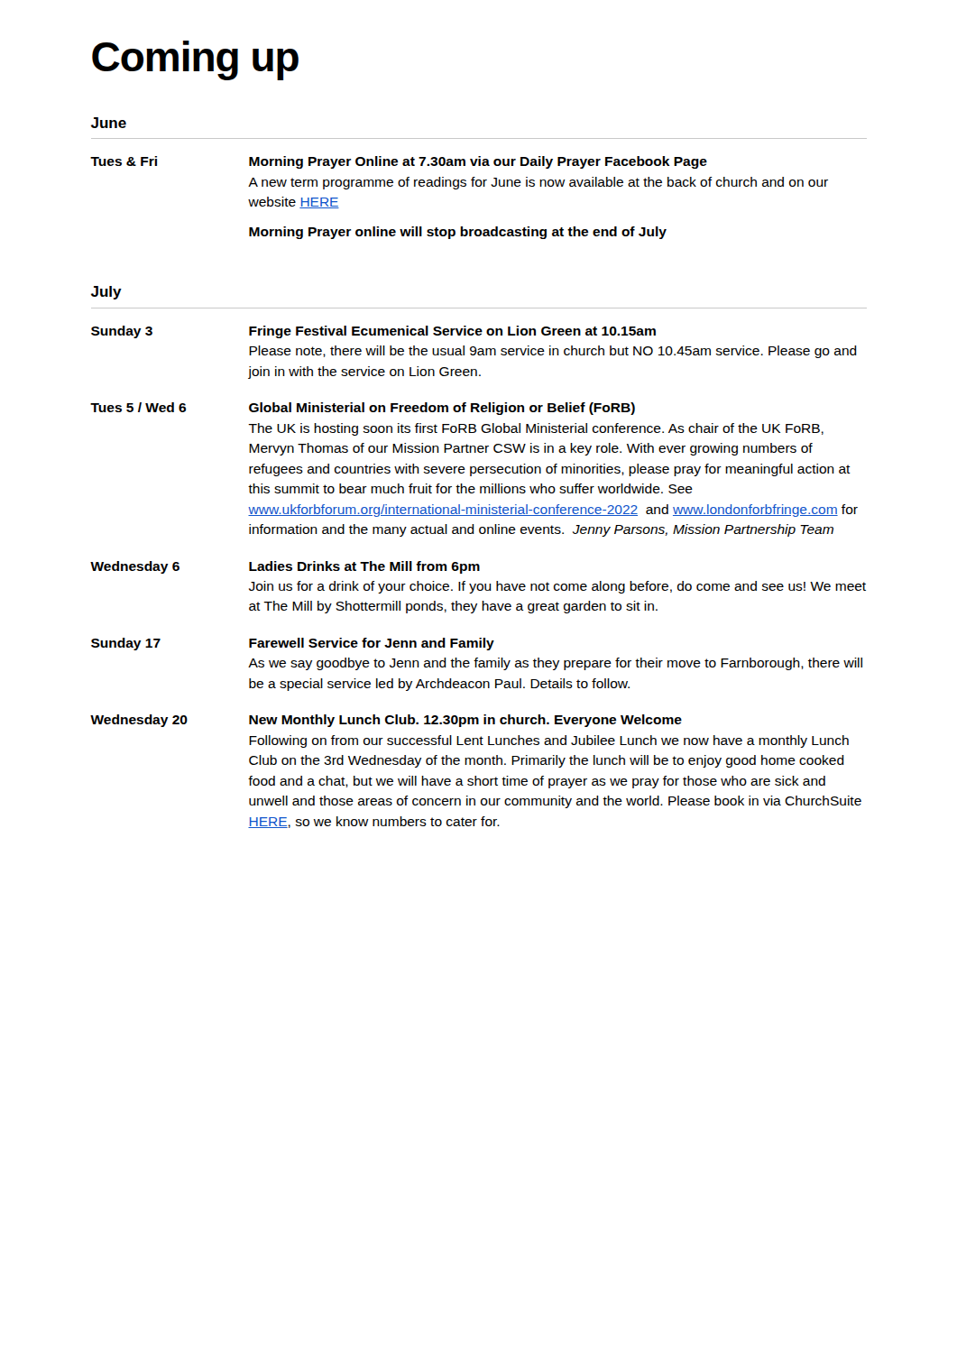Coming up
June
| Tues & Fri | Morning Prayer Online at 7.30am via our Daily Prayer Facebook Page A new term programme of readings for June is now available at the back of church and on our website HERE Morning Prayer online will stop broadcasting at the end of July |
July
| Sunday 3 | Fringe Festival Ecumenical Service on Lion Green at 10.15am Please note, there will be the usual 9am service in church but NO 10.45am service. Please go and join in with the service on Lion Green. |
| Tues 5 / Wed 6 | Global Ministerial on Freedom of Religion or Belief (FoRB) The UK is hosting soon its first FoRB Global Ministerial conference. As chair of the UK FoRB, Mervyn Thomas of our Mission Partner CSW is in a key role. With ever growing numbers of refugees and countries with severe persecution of minorities, please pray for meaningful action at this summit to bear much fruit for the millions who suffer worldwide. See www.ukforbforum.org/international-ministerial-conference-2022 and www.londonforbfringe.com for information and the many actual and online events. Jenny Parsons, Mission Partnership Team |
| Wednesday 6 | Ladies Drinks at The Mill from 6pm Join us for a drink of your choice. If you have not come along before, do come and see us! We meet at The Mill by Shottermill ponds, they have a great garden to sit in. |
| Sunday 17 | Farewell Service for Jenn and Family As we say goodbye to Jenn and the family as they prepare for their move to Farnborough, there will be a special service led by Archdeacon Paul. Details to follow. |
| Wednesday 20 | New Monthly Lunch Club. 12.30pm in church. Everyone Welcome Following on from our successful Lent Lunches and Jubilee Lunch we now have a monthly Lunch Club on the 3rd Wednesday of the month. Primarily the lunch will be to enjoy good home cooked food and a chat, but we will have a short time of prayer as we pray for those who are sick and unwell and those areas of concern in our community and the world. Please book in via ChurchSuite HERE , so we know numbers to cater for. |